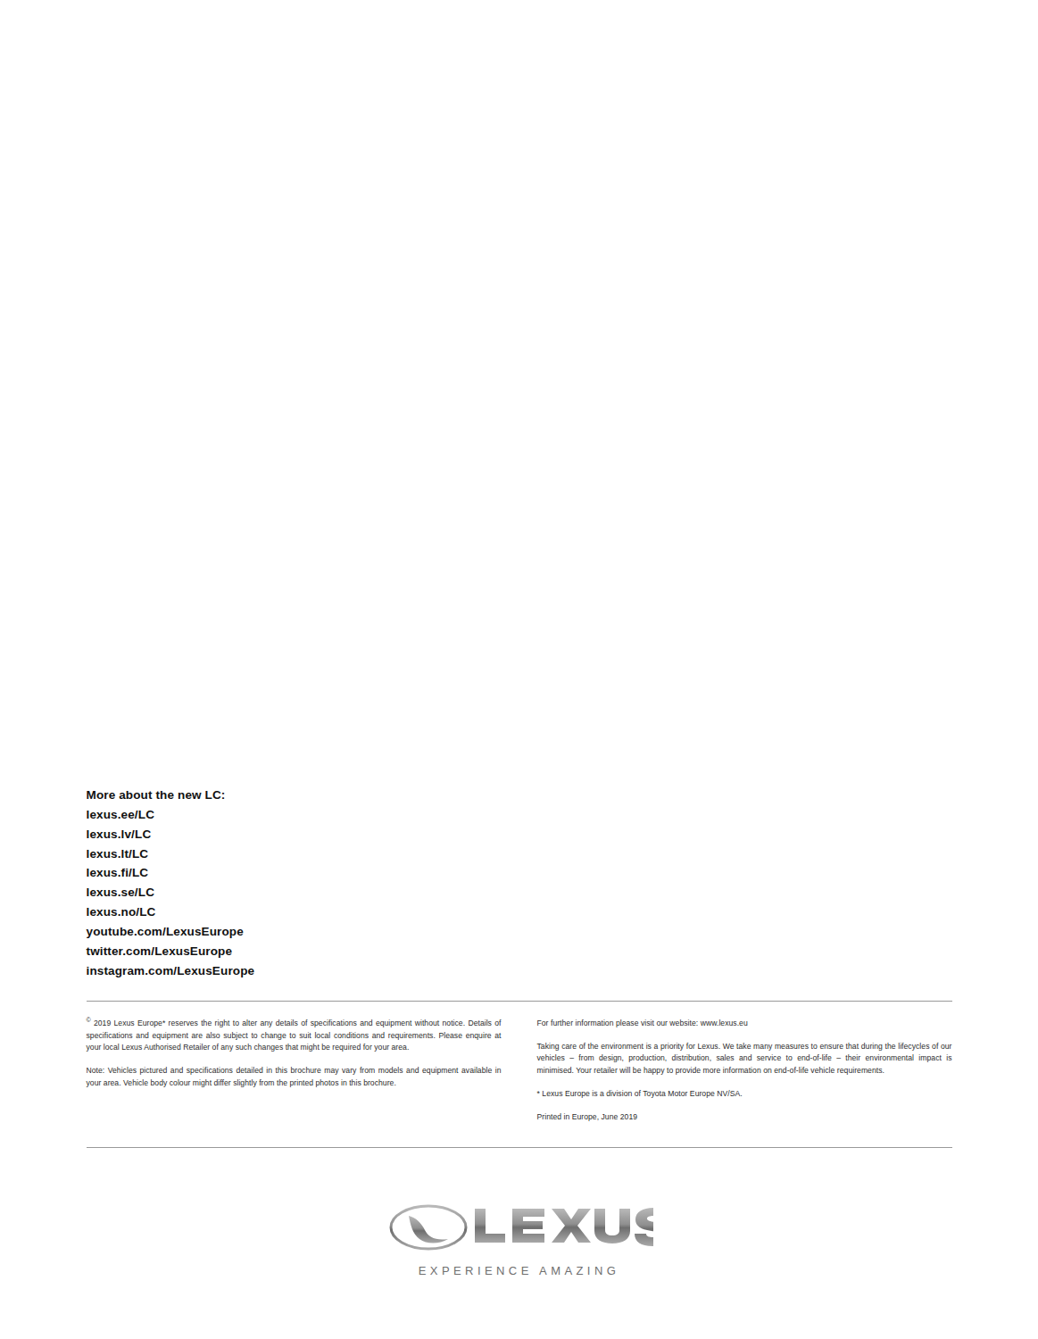More about the new LC:
lexus.ee/LC
lexus.lv/LC
lexus.lt/LC
lexus.fi/LC
lexus.se/LC
lexus.no/LC
youtube.com/LexusEurope
twitter.com/LexusEurope
instagram.com/LexusEurope
© 2019 Lexus Europe* reserves the right to alter any details of specifications and equipment without notice. Details of specifications and equipment are also subject to change to suit local conditions and requirements. Please enquire at your local Lexus Authorised Retailer of any such changes that might be required for your area.
Note: Vehicles pictured and specifications detailed in this brochure may vary from models and equipment available in your area. Vehicle body colour might differ slightly from the printed photos in this brochure.
For further information please visit our website: www.lexus.eu
Taking care of the environment is a priority for Lexus. We take many measures to ensure that during the lifecycles of our vehicles – from design, production, distribution, sales and service to end-of-life – their environmental impact is minimised. Your retailer will be happy to provide more information on end-of-life vehicle requirements.
* Lexus Europe is a division of Toyota Motor Europe NV/SA.
Printed in Europe, June 2019
Experience Amazing